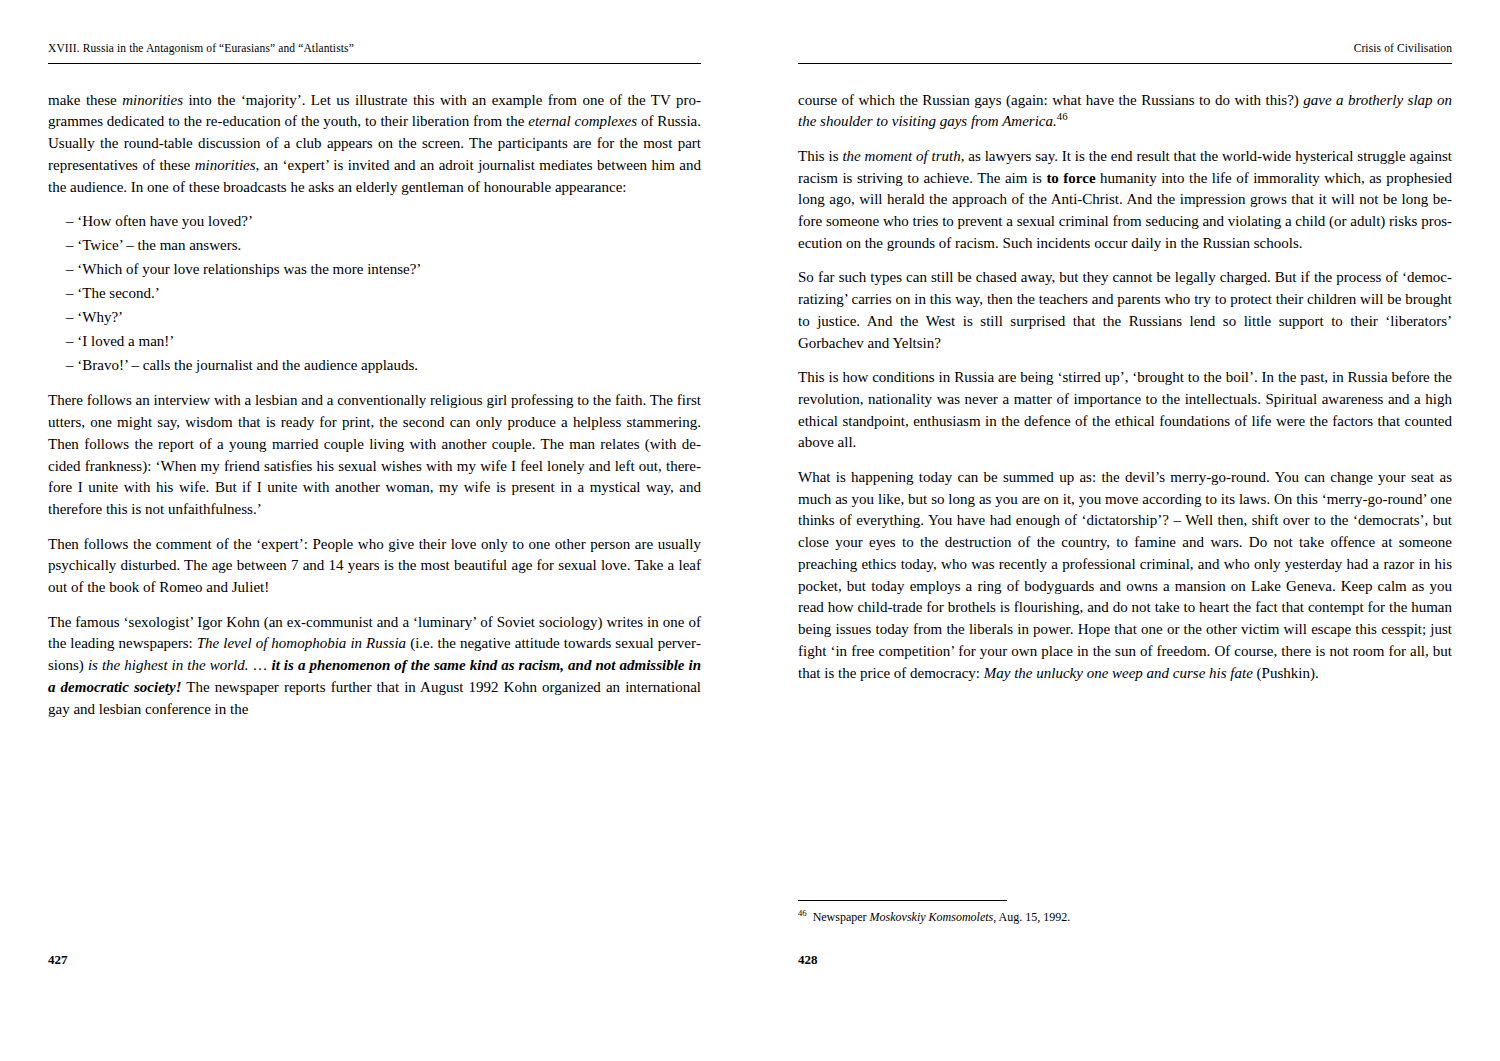XVIII. Russia in the Antagonism of “Eurasians” and “Atlantists”
make these minorities into the ‘majority’. Let us illustrate this with an example from one of the TV programmes dedicated to the re-education of the youth, to their liberation from the eternal complexes of Russia. Usually the round-table discussion of a club appears on the screen. The participants are for the most part representatives of these minorities, an ‘expert’ is invited and an adroit journalist mediates between him and the audience. In one of these broadcasts he asks an elderly gentleman of honourable appearance:
– ‘How often have you loved?’
– ‘Twice’ – the man answers.
– ‘Which of your love relationships was the more intense?’
– ‘The second.’
– ‘Why?’
– ‘I loved a man!’
– ‘Bravo!’ – calls the journalist and the audience applauds.
There follows an interview with a lesbian and a conventionally religious girl professing to the faith. The first utters, one might say, wisdom that is ready for print, the second can only produce a helpless stammering. Then follows the report of a young married couple living with another couple. The man relates (with decided frankness): ‘When my friend satisfies his sexual wishes with my wife I feel lonely and left out, therefore I unite with his wife. But if I unite with another woman, my wife is present in a mystical way, and therefore this is not unfaithfulness.’
Then follows the comment of the ‘expert’: People who give their love only to one other person are usually psychically disturbed. The age between 7 and 14 years is the most beautiful age for sexual love. Take a leaf out of the book of Romeo and Juliet!
The famous ‘sexologist’ Igor Kohn (an ex-communist and a ‘luminary’ of Soviet sociology) writes in one of the leading newspapers: The level of homophobia in Russia (i.e. the negative attitude towards sexual perversions) is the highest in the world. … it is a phenomenon of the same kind as racism, and not admissible in a democratic society! The newspaper reports further that in August 1992 Kohn organized an international gay and lesbian conference in the
427
Crisis of Civilisation
course of which the Russian gays (again: what have the Russians to do with this?) gave a brotherly slap on the shoulder to visiting gays from America.46
This is the moment of truth, as lawyers say. It is the end result that the world-wide hysterical struggle against racism is striving to achieve. The aim is to force humanity into the life of immorality which, as prophesied long ago, will herald the approach of the Anti-Christ. And the impression grows that it will not be long before someone who tries to prevent a sexual criminal from seducing and violating a child (or adult) risks prosecution on the grounds of racism. Such incidents occur daily in the Russian schools.
So far such types can still be chased away, but they cannot be legally charged. But if the process of ‘democratizing’ carries on in this way, then the teachers and parents who try to protect their children will be brought to justice. And the West is still surprised that the Russians lend so little support to their ‘liberators’ Gorbachev and Yeltsin?
This is how conditions in Russia are being ‘stirred up’, ‘brought to the boil’. In the past, in Russia before the revolution, nationality was never a matter of importance to the intellectuals. Spiritual awareness and a high ethical standpoint, enthusiasm in the defence of the ethical foundations of life were the factors that counted above all.
What is happening today can be summed up as: the devil’s merry-go-round. You can change your seat as much as you like, but so long as you are on it, you move according to its laws. On this ‘merry-go-round’ one thinks of everything. You have had enough of ‘dictatorship’? – Well then, shift over to the ‘democrats’, but close your eyes to the destruction of the country, to famine and wars. Do not take offence at someone preaching ethics today, who was recently a professional criminal, and who only yesterday had a razor in his pocket, but today employs a ring of bodyguards and owns a mansion on Lake Geneva. Keep calm as you read how child-trade for brothels is flourishing, and do not take to heart the fact that contempt for the human being issues today from the liberals in power. Hope that one or the other victim will escape this cesspit; just fight ‘in free competition’ for your own place in the sun of freedom. Of course, there is not room for all, but that is the price of democracy: May the unlucky one weep and curse his fate (Pushkin).
46 Newspaper Moskovskiy Komsomolets, Aug. 15, 1992.
428